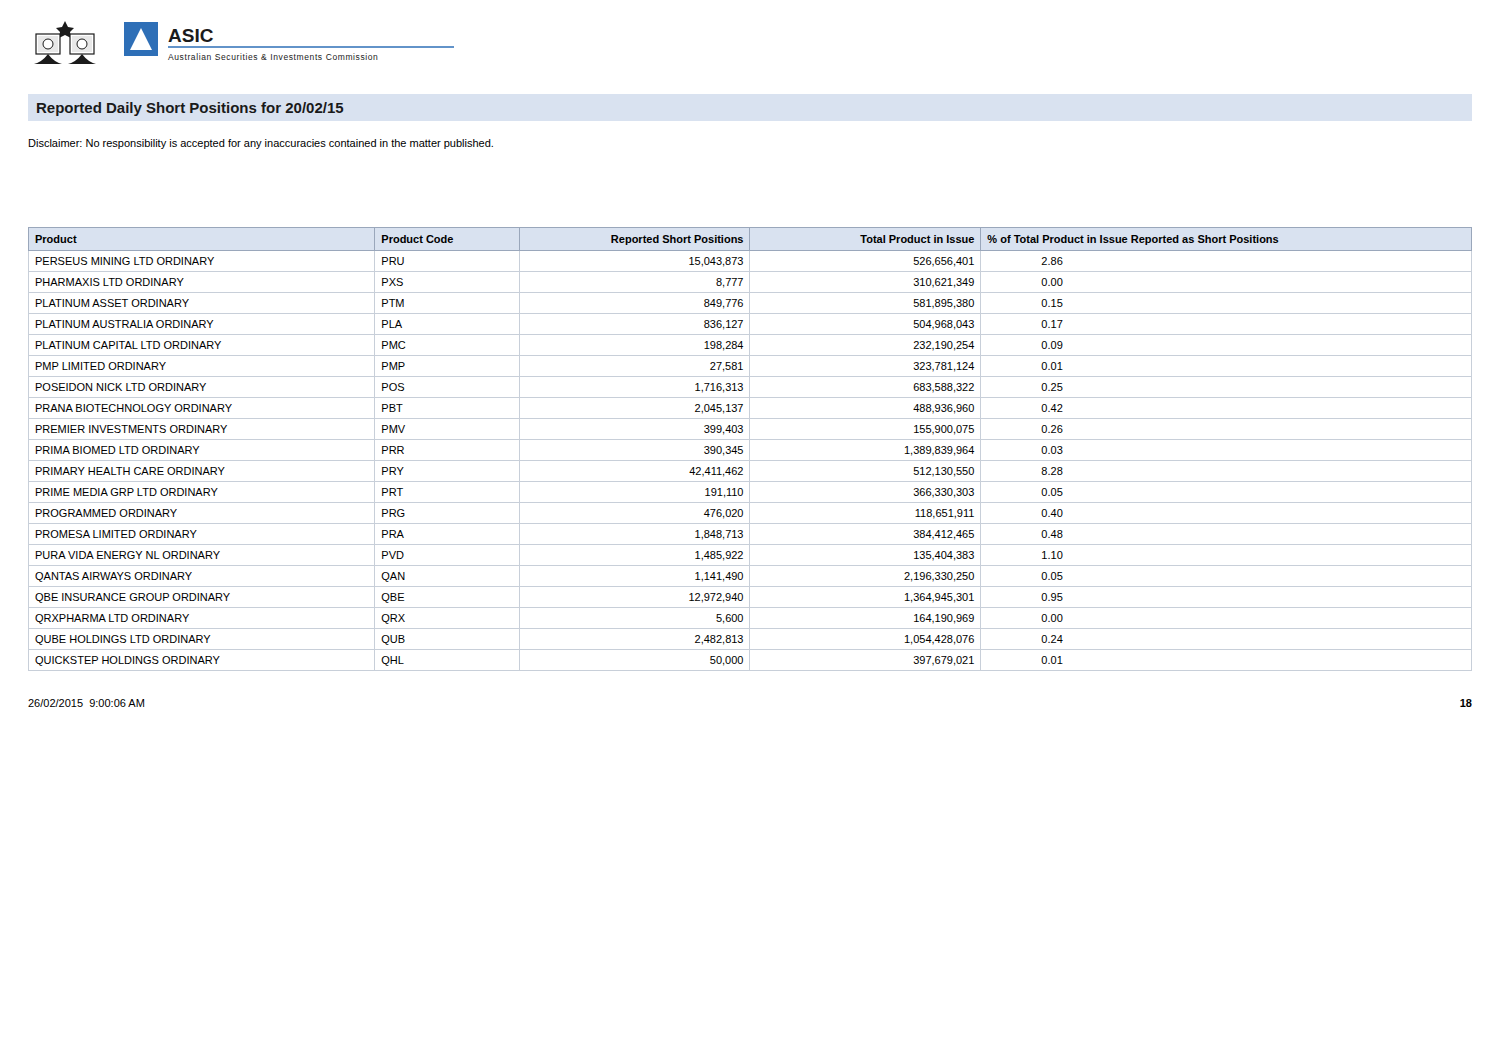ASIC Australian Securities & Investments Commission
Reported Daily Short Positions for 20/02/15
Disclaimer: No responsibility is accepted for any inaccuracies contained in the matter published.
| Product | Product Code | Reported Short Positions | Total Product in Issue | % of Total Product in Issue Reported as Short Positions |
| --- | --- | --- | --- | --- |
| PERSEUS MINING LTD ORDINARY | PRU | 15,043,873 | 526,656,401 | 2.86 |
| PHARMAXIS LTD ORDINARY | PXS | 8,777 | 310,621,349 | 0.00 |
| PLATINUM ASSET ORDINARY | PTM | 849,776 | 581,895,380 | 0.15 |
| PLATINUM AUSTRALIA ORDINARY | PLA | 836,127 | 504,968,043 | 0.17 |
| PLATINUM CAPITAL LTD ORDINARY | PMC | 198,284 | 232,190,254 | 0.09 |
| PMP LIMITED ORDINARY | PMP | 27,581 | 323,781,124 | 0.01 |
| POSEIDON NICK LTD ORDINARY | POS | 1,716,313 | 683,588,322 | 0.25 |
| PRANA BIOTECHNOLOGY ORDINARY | PBT | 2,045,137 | 488,936,960 | 0.42 |
| PREMIER INVESTMENTS ORDINARY | PMV | 399,403 | 155,900,075 | 0.26 |
| PRIMA BIOMED LTD ORDINARY | PRR | 390,345 | 1,389,839,964 | 0.03 |
| PRIMARY HEALTH CARE ORDINARY | PRY | 42,411,462 | 512,130,550 | 8.28 |
| PRIME MEDIA GRP LTD ORDINARY | PRT | 191,110 | 366,330,303 | 0.05 |
| PROGRAMMED ORDINARY | PRG | 476,020 | 118,651,911 | 0.40 |
| PROMESA LIMITED ORDINARY | PRA | 1,848,713 | 384,412,465 | 0.48 |
| PURA VIDA ENERGY NL ORDINARY | PVD | 1,485,922 | 135,404,383 | 1.10 |
| QANTAS AIRWAYS ORDINARY | QAN | 1,141,490 | 2,196,330,250 | 0.05 |
| QBE INSURANCE GROUP ORDINARY | QBE | 12,972,940 | 1,364,945,301 | 0.95 |
| QRXPHARMA LTD ORDINARY | QRX | 5,600 | 164,190,969 | 0.00 |
| QUBE HOLDINGS LTD ORDINARY | QUB | 2,482,813 | 1,054,428,076 | 0.24 |
| QUICKSTEP HOLDINGS ORDINARY | QHL | 50,000 | 397,679,021 | 0.01 |
26/02/2015 9:00:06 AM 18